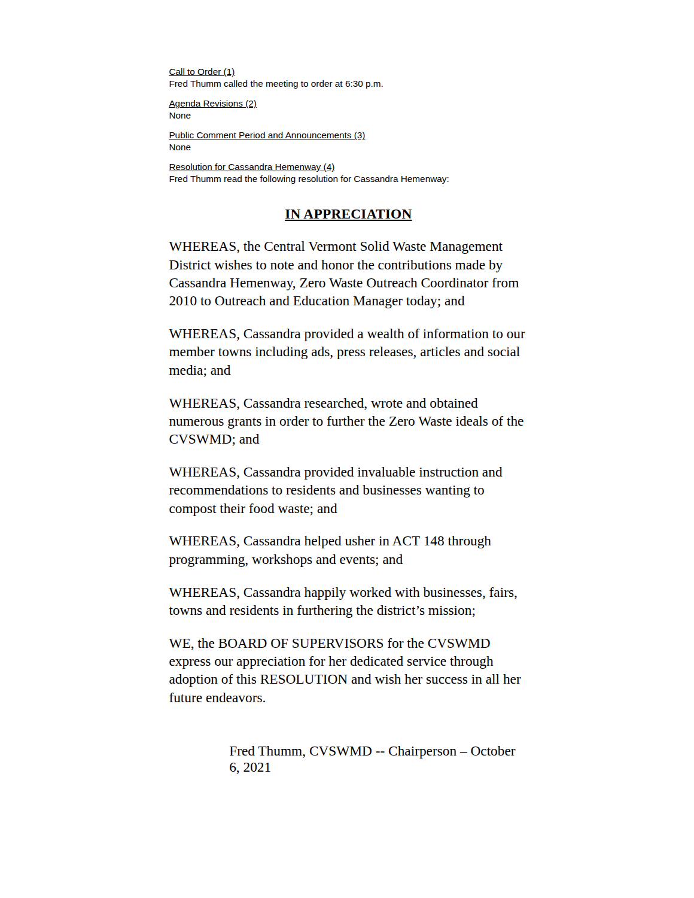Call to Order (1)
Fred Thumm called the meeting to order at 6:30 p.m.
Agenda Revisions (2)
None
Public Comment Period and Announcements (3)
None
Resolution for Cassandra Hemenway (4)
Fred Thumm read the following resolution for Cassandra Hemenway:
IN APPRECIATION
WHEREAS, the Central Vermont Solid Waste Management District wishes to note and honor the contributions made by Cassandra Hemenway, Zero Waste Outreach Coordinator from 2010 to Outreach and Education Manager today; and
WHEREAS, Cassandra provided a wealth of information to our member towns including ads, press releases, articles and social media; and
WHEREAS, Cassandra researched, wrote and obtained numerous grants in order to further the Zero Waste ideals of the CVSWMD; and
WHEREAS, Cassandra provided invaluable instruction and recommendations to residents and businesses wanting to compost their food waste; and
WHEREAS, Cassandra helped usher in ACT 148 through programming, workshops and events; and
WHEREAS, Cassandra happily worked with businesses, fairs, towns and residents in furthering the district’s mission;
WE, the BOARD OF SUPERVISORS for the CVSWMD express our appreciation for her dedicated service through adoption of this RESOLUTION and wish her success in all her future endeavors.
Fred Thumm, CVSWMD -- Chairperson – October 6, 2021